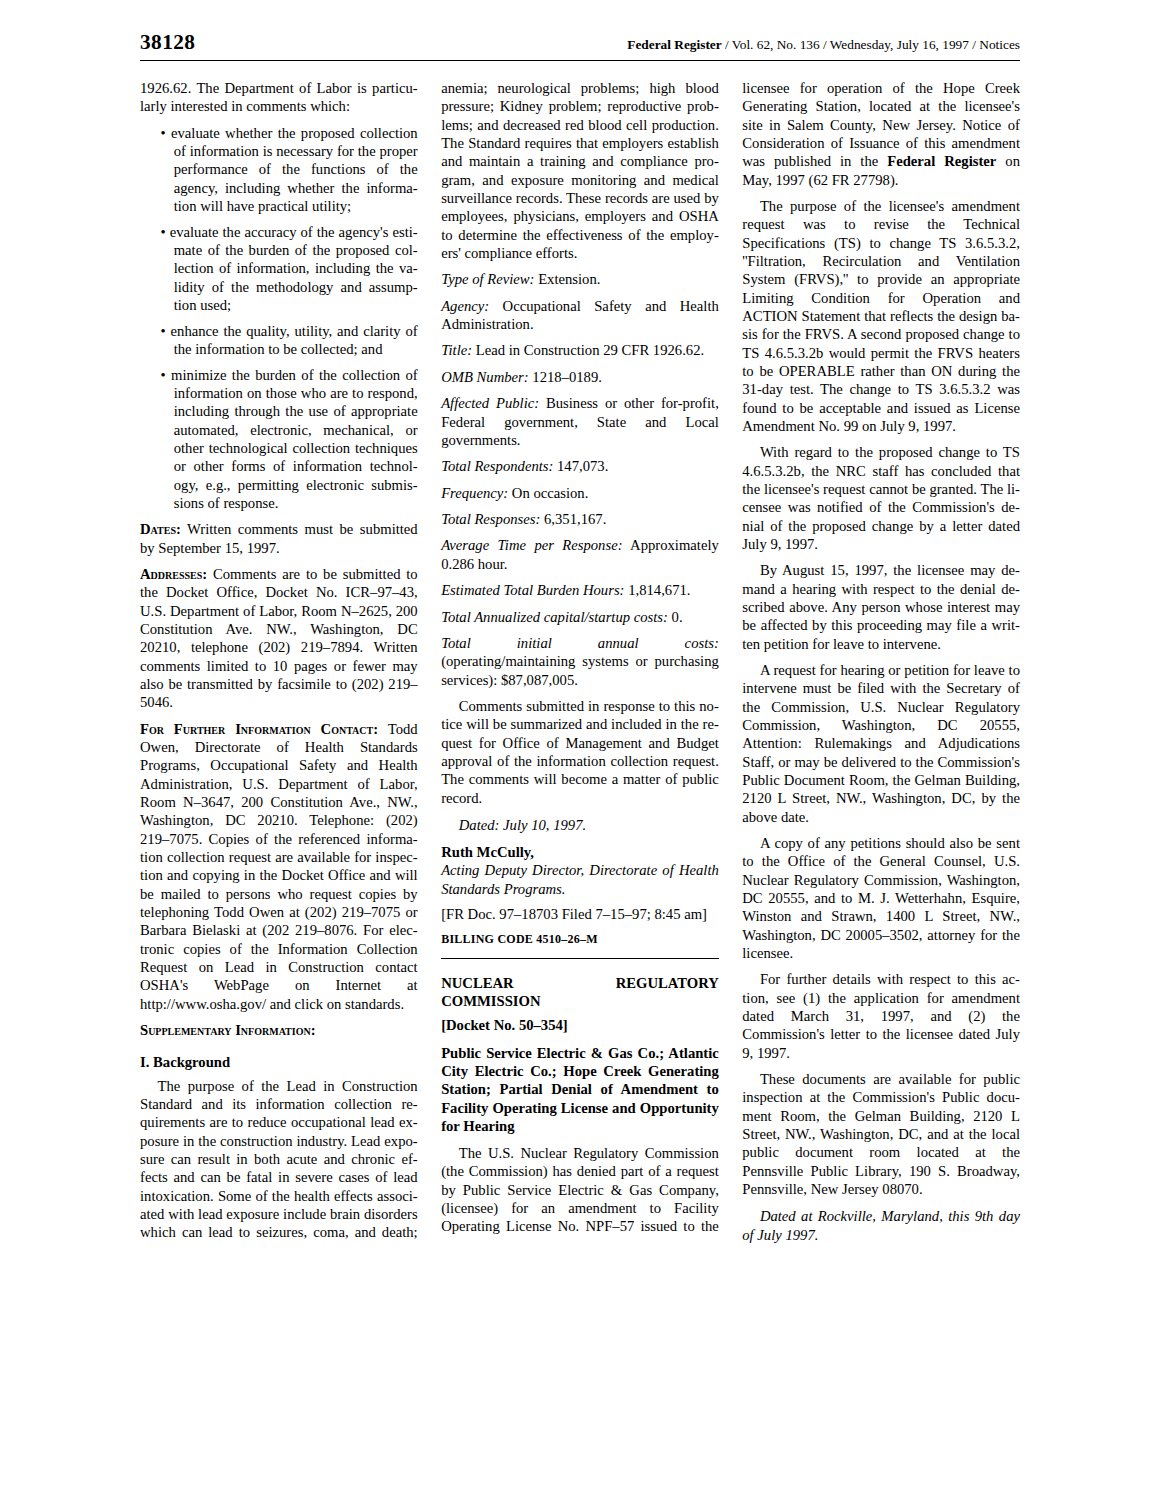38128
Federal Register / Vol. 62, No. 136 / Wednesday, July 16, 1997 / Notices
1926.62. The Department of Labor is particularly interested in comments which:
evaluate whether the proposed collection of information is necessary for the proper performance of the functions of the agency, including whether the information will have practical utility;
evaluate the accuracy of the agency's estimate of the burden of the proposed collection of information, including the validity of the methodology and assumption used;
enhance the quality, utility, and clarity of the information to be collected; and
minimize the burden of the collection of information on those who are to respond, including through the use of appropriate automated, electronic, mechanical, or other technological collection techniques or other forms of information technology, e.g., permitting electronic submissions of response.
Dates: Written comments must be submitted by September 15, 1997.
Addresses: Comments are to be submitted to the Docket Office, Docket No. ICR–97–43, U.S. Department of Labor, Room N–2625, 200 Constitution Ave. NW., Washington, DC 20210, telephone (202) 219–7894. Written comments limited to 10 pages or fewer may also be transmitted by facsimile to (202) 219–5046.
For Further Information Contact: Todd Owen, Directorate of Health Standards Programs, Occupational Safety and Health Administration, U.S. Department of Labor, Room N–3647, 200 Constitution Ave., NW., Washington, DC 20210. Telephone: (202) 219–7075. Copies of the referenced information collection request are available for inspection and copying in the Docket Office and will be mailed to persons who request copies by telephoning Todd Owen at (202) 219–7075 or Barbara Bielaski at (202 219–8076. For electronic copies of the Information Collection Request on Lead in Construction contact OSHA's WebPage on Internet at http://www.osha.gov/ and click on standards.
Supplementary Information:
I. Background
The purpose of the Lead in Construction Standard and its information collection requirements are to reduce occupational lead exposure in the construction industry. Lead exposure can result in both acute and chronic effects and can be fatal in severe cases of lead intoxication. Some of the health effects associated with lead exposure include brain disorders which can lead to seizures, coma, and death; anemia; neurological problems; high blood pressure; Kidney problem; reproductive problems; and decreased red blood cell production. The Standard requires that employers establish and maintain a training and compliance program, and exposure monitoring and medical surveillance records. These records are used by employees, physicians, employers and OSHA to determine the effectiveness of the employers' compliance efforts.
Type of Review: Extension.
Agency: Occupational Safety and Health Administration.
Title: Lead in Construction 29 CFR 1926.62.
OMB Number: 1218–0189.
Affected Public: Business or other for-profit, Federal government, State and Local governments.
Total Respondents: 147,073.
Frequency: On occasion.
Total Responses: 6,351,167.
Average Time per Response: Approximately 0.286 hour.
Estimated Total Burden Hours: 1,814,671.
Total Annualized capital/startup costs: 0.
Total initial annual costs: (operating/maintaining systems or purchasing services): $87,087,005.
Comments submitted in response to this notice will be summarized and included in the request for Office of Management and Budget approval of the information collection request. The comments will become a matter of public record.
Dated: July 10, 1997.
Ruth McCully,
Acting Deputy Director, Directorate of Health Standards Programs.
[FR Doc. 97–18703 Filed 7–15–97; 8:45 am]
BILLING CODE 4510–26–M
NUCLEAR REGULATORY COMMISSION
[Docket No. 50–354]
Public Service Electric & Gas Co.; Atlantic City Electric Co.; Hope Creek Generating Station; Partial Denial of Amendment to Facility Operating License and Opportunity for Hearing
The U.S. Nuclear Regulatory Commission (the Commission) has denied part of a request by Public Service Electric & Gas Company, (licensee) for an amendment to Facility Operating License No. NPF–57 issued to the licensee for operation of the Hope Creek Generating Station, located at the licensee's site in Salem County, New Jersey. Notice of Consideration of Issuance of this amendment was published in the Federal Register on May, 1997 (62 FR 27798).
The purpose of the licensee's amendment request was to revise the Technical Specifications (TS) to change TS 3.6.5.3.2, ''Filtration, Recirculation and Ventilation System (FRVS),'' to provide an appropriate Limiting Condition for Operation and ACTION Statement that reflects the design basis for the FRVS. A second proposed change to TS 4.6.5.3.2b would permit the FRVS heaters to be OPERABLE rather than ON during the 31-day test. The change to TS 3.6.5.3.2 was found to be acceptable and issued as License Amendment No. 99 on July 9, 1997.
With regard to the proposed change to TS 4.6.5.3.2b, the NRC staff has concluded that the licensee's request cannot be granted. The licensee was notified of the Commission's denial of the proposed change by a letter dated July 9, 1997.
By August 15, 1997, the licensee may demand a hearing with respect to the denial described above. Any person whose interest may be affected by this proceeding may file a written petition for leave to intervene.
A request for hearing or petition for leave to intervene must be filed with the Secretary of the Commission, U.S. Nuclear Regulatory Commission, Washington, DC 20555, Attention: Rulemakings and Adjudications Staff, or may be delivered to the Commission's Public Document Room, the Gelman Building, 2120 L Street, NW., Washington, DC, by the above date.
A copy of any petitions should also be sent to the Office of the General Counsel, U.S. Nuclear Regulatory Commission, Washington, DC 20555, and to M. J. Wetterhahn, Esquire, Winston and Strawn, 1400 L Street, NW., Washington, DC 20005–3502, attorney for the licensee.
For further details with respect to this action, see (1) the application for amendment dated March 31, 1997, and (2) the Commission's letter to the licensee dated July 9, 1997.
These documents are available for public inspection at the Commission's Public document Room, the Gelman Building, 2120 L Street, NW., Washington, DC, and at the local public document room located at the Pennsville Public Library, 190 S. Broadway, Pennsville, New Jersey 08070.
Dated at Rockville, Maryland, this 9th day of July 1997.